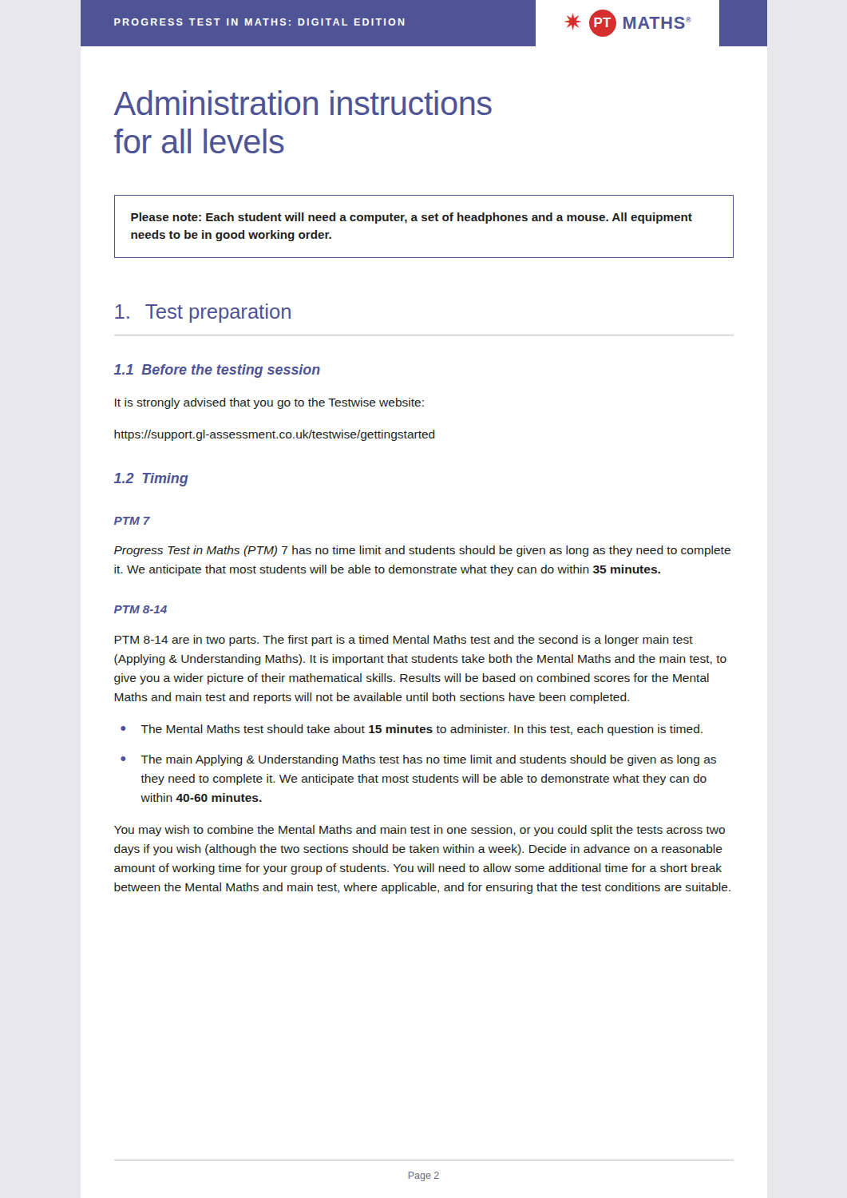Progress Test in Maths: Digital Edition
✷ PT MATHS®
Administration instructions
for all levels
Please note: Each student will need a computer, a set of headphones and a mouse. All equipment needs to be in good working order.
1. Test preparation
1.1 Before the testing session
It is strongly advised that you go to the Testwise website:
https://support.gl-assessment.co.uk/testwise/gettingstarted
1.2 Timing
PTM 7
Progress Test in Maths (PTM) 7 has no time limit and students should be given as long as they need to complete it. We anticipate that most students will be able to demonstrate what they can do within 35 minutes.
PTM 8-14
PTM 8-14 are in two parts. The first part is a timed Mental Maths test and the second is a longer main test (Applying & Understanding Maths). It is important that students take both the Mental Maths and the main test, to give you a wider picture of their mathematical skills. Results will be based on combined scores for the Mental Maths and main test and reports will not be available until both sections have been completed.
The Mental Maths test should take about 15 minutes to administer. In this test, each question is timed.
The main Applying & Understanding Maths test has no time limit and students should be given as long as they need to complete it. We anticipate that most students will be able to demonstrate what they can do within 40-60 minutes.
You may wish to combine the Mental Maths and main test in one session, or you could split the tests across two days if you wish (although the two sections should be taken within a week). Decide in advance on a reasonable amount of working time for your group of students. You will need to allow some additional time for a short break between the Mental Maths and main test, where applicable, and for ensuring that the test conditions are suitable.
Page 2